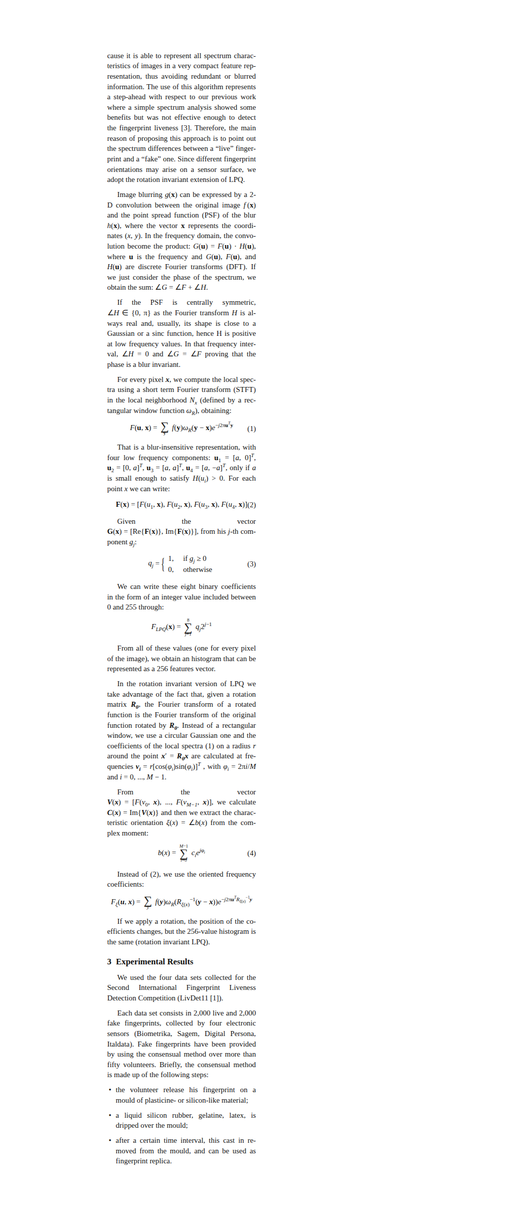cause it is able to represent all spectrum characteristics of images in a very compact feature representation, thus avoiding redundant or blurred information. The use of this algorithm represents a step-ahead with respect to our previous work where a simple spectrum analysis showed some benefits but was not effective enough to detect the fingerprint liveness [3]. Therefore, the main reason of proposing this approach is to point out the spectrum differences between a “live” fingerprint and a “fake” one. Since different fingerprint orientations may arise on a sensor surface, we adopt the rotation invariant extension of LPQ.
Image blurring g(x) can be expressed by a 2-D convolution between the original image f (x) and the point spread function (PSF) of the blur h(x), where the vector x represents the coordinates (x, y). In the frequency domain, the convolution become the product: G(u) = F(u) · H(u), where u is the frequency and G(u), F(u), and H(u) are discrete Fourier transforms (DFT). If we just consider the phase of the spectrum, we obtain the sum: ∠G = ∠F + ∠H.
If the PSF is centrally symmetric, ∠H ∈ {0, π} as the Fourier transform H is always real and, usually, its shape is close to a Gaussian or a sinc function, hence H is positive at low frequency values. In that frequency interval, ∠H = 0 and ∠G = ∠F proving that the phase is a blur invariant.
For every pixel x, we compute the local spectra using a short term Fourier transform (STFT) in the local neighborhood Nx (defined by a rectangular window function ωR), obtaining:
F(u, x) = ∑y f(y)ωR(y − x)e−j2πuTy (1)
That is a blur-insensitive representation, with four low frequency components: u1 = [a, 0]T, u2 = [0, a]T, u3 = [a, a]T, u4 = [a, −a]T, only if a is small enough to satisfy H(ui) > 0. For each point x we can write:
F(x) = [F(u1, x), F(u2, x), F(u3, x), F(u4, x)] (2)
Given the vector G(x) = [Re{F(x)}, Im{F(x)}], from his j-th component gj:
qj = {
| 1, | if g j ≥ 0 |
| 0, | otherwise |
(3)
We can write these eight binary coefficients in the form of an integer value included between 0 and 255 through:
FLPQ(x) = 8∑j=1 qj2j−1
From all of these values (one for every pixel of the image), we obtain an histogram that can be represented as a 256 features vector.
In the rotation invariant version of LPQ we take advantage of the fact that, given a rotation matrix Rθ, the Fourier transform of a rotated function is the Fourier transform of the original function rotated by Rθ. Instead of a rectangular window, we use a circular Gaussian one and the coefficients of the local spectra (1) on a radius r around the point x′ = Rθ x are calculated at frequencies vi = r[cos(φi)sin(φi)]T , with φi = 2πi/M and i = 0, ..., M − 1.
From the vector V(x) = [F(v0, x), ..., F(vM−1, x)], we calculate C(x) = Im{V(x)} and then we extract the characteristic orientation ξ(x) = ∠b(x) from the complex moment:
b(x) = M−1∑i=0 ci ejφi (4)
Instead of (2), we use the oriented frequency coefficients:
Fξ(u, x) = ∑y f(y)ωR(Rξ(x)−1(y − x))e−j2πuTRξ(x)−1y
If we apply a rotation, the position of the coefficients changes, but the 256-value histogram is the same (rotation invariant LPQ).
3 Experimental Results
We used the four data sets collected for the Second International Fingerprint Liveness Detection Competition (LivDet11 [1]).
Each data set consists in 2,000 live and 2,000 fake fingerprints, collected by four electronic sensors (Biometrika, Sagem, Digital Persona, Italdata). Fake fingerprints have been provided by using the consensual method over more than fifty volunteers. Briefly, the consensual method is made up of the following steps:
the volunteer release his fingerprint on a mould of plasticine- or silicon-like material;
a liquid silicon rubber, gelatine, latex, is dripped over the mould;
after a certain time interval, this cast in removed from the mould, and can be used as fingerprint replica.